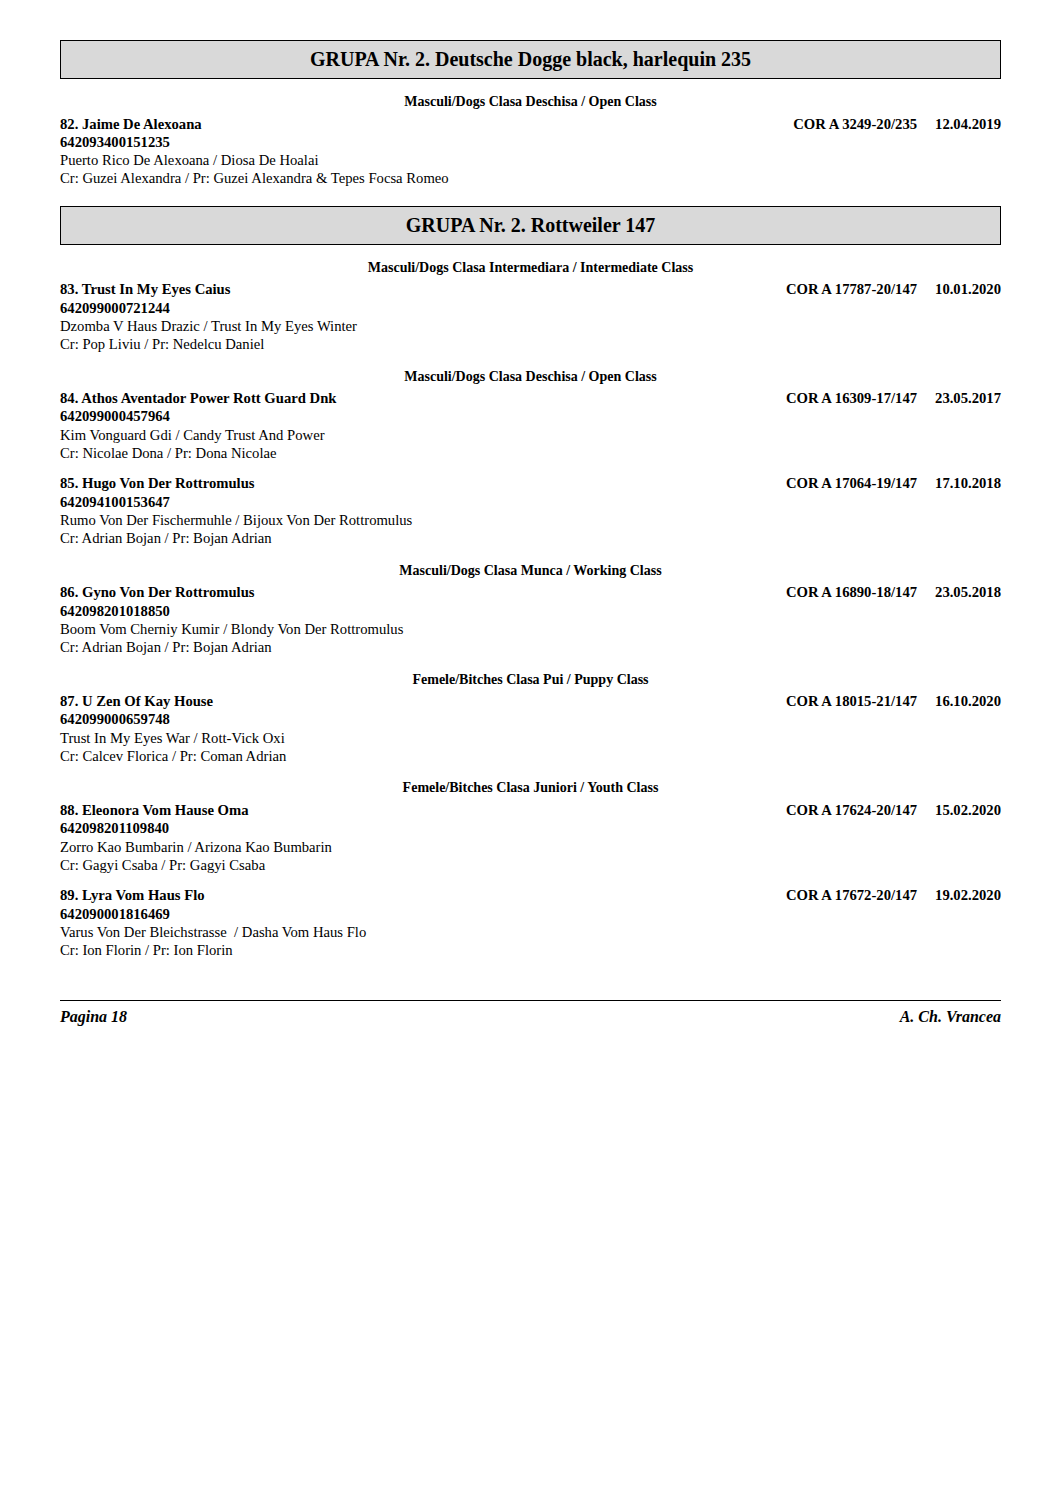GRUPA Nr. 2. Deutsche Dogge black, harlequin 235
Masculi/Dogs Clasa Deschisa / Open Class
82. Jaime De Alexoana COR A 3249-20/235 12.04.2019
642093400151235
Puerto Rico De Alexoana / Diosa De Hoalai
Cr: Guzei Alexandra / Pr: Guzei Alexandra & Tepes Focsa Romeo
GRUPA Nr. 2. Rottweiler 147
Masculi/Dogs Clasa Intermediara / Intermediate Class
83. Trust In My Eyes Caius COR A 17787-20/147 10.01.2020
642099000721244
Dzomba V Haus Drazic / Trust In My Eyes Winter
Cr: Pop Liviu / Pr: Nedelcu Daniel
Masculi/Dogs Clasa Deschisa / Open Class
84. Athos Aventador Power Rott Guard Dnk COR A 16309-17/147 23.05.2017
642099000457964
Kim Vonguard Gdi / Candy Trust And Power
Cr: Nicolae Dona / Pr: Dona Nicolae
85. Hugo Von Der Rottromulus COR A 17064-19/147 17.10.2018
642094100153647
Rumo Von Der Fischermuhle / Bijoux Von Der Rottromulus
Cr: Adrian Bojan / Pr: Bojan Adrian
Masculi/Dogs Clasa Munca / Working Class
86. Gyno Von Der Rottromulus COR A 16890-18/147 23.05.2018
642098201018850
Boom Vom Cherniy Kumir / Blondy Von Der Rottromulus
Cr: Adrian Bojan / Pr: Bojan Adrian
Femele/Bitches Clasa Pui / Puppy Class
87. U Zen Of Kay House COR A 18015-21/147 16.10.2020
642099000659748
Trust In My Eyes War / Rott-Vick Oxi
Cr: Calcev Florica / Pr: Coman Adrian
Femele/Bitches Clasa Juniori / Youth Class
88. Eleonora Vom Hause Oma COR A 17624-20/147 15.02.2020
642098201109840
Zorro Kao Bumbarin / Arizona Kao Bumbarin
Cr: Gagyi Csaba / Pr: Gagyi Csaba
89. Lyra Vom Haus Flo COR A 17672-20/147 19.02.2020
642090001816469
Varus Von Der Bleichstrasse / Dasha Vom Haus Flo
Cr: Ion Florin / Pr: Ion Florin
Pagina 18 A. Ch. Vrancea